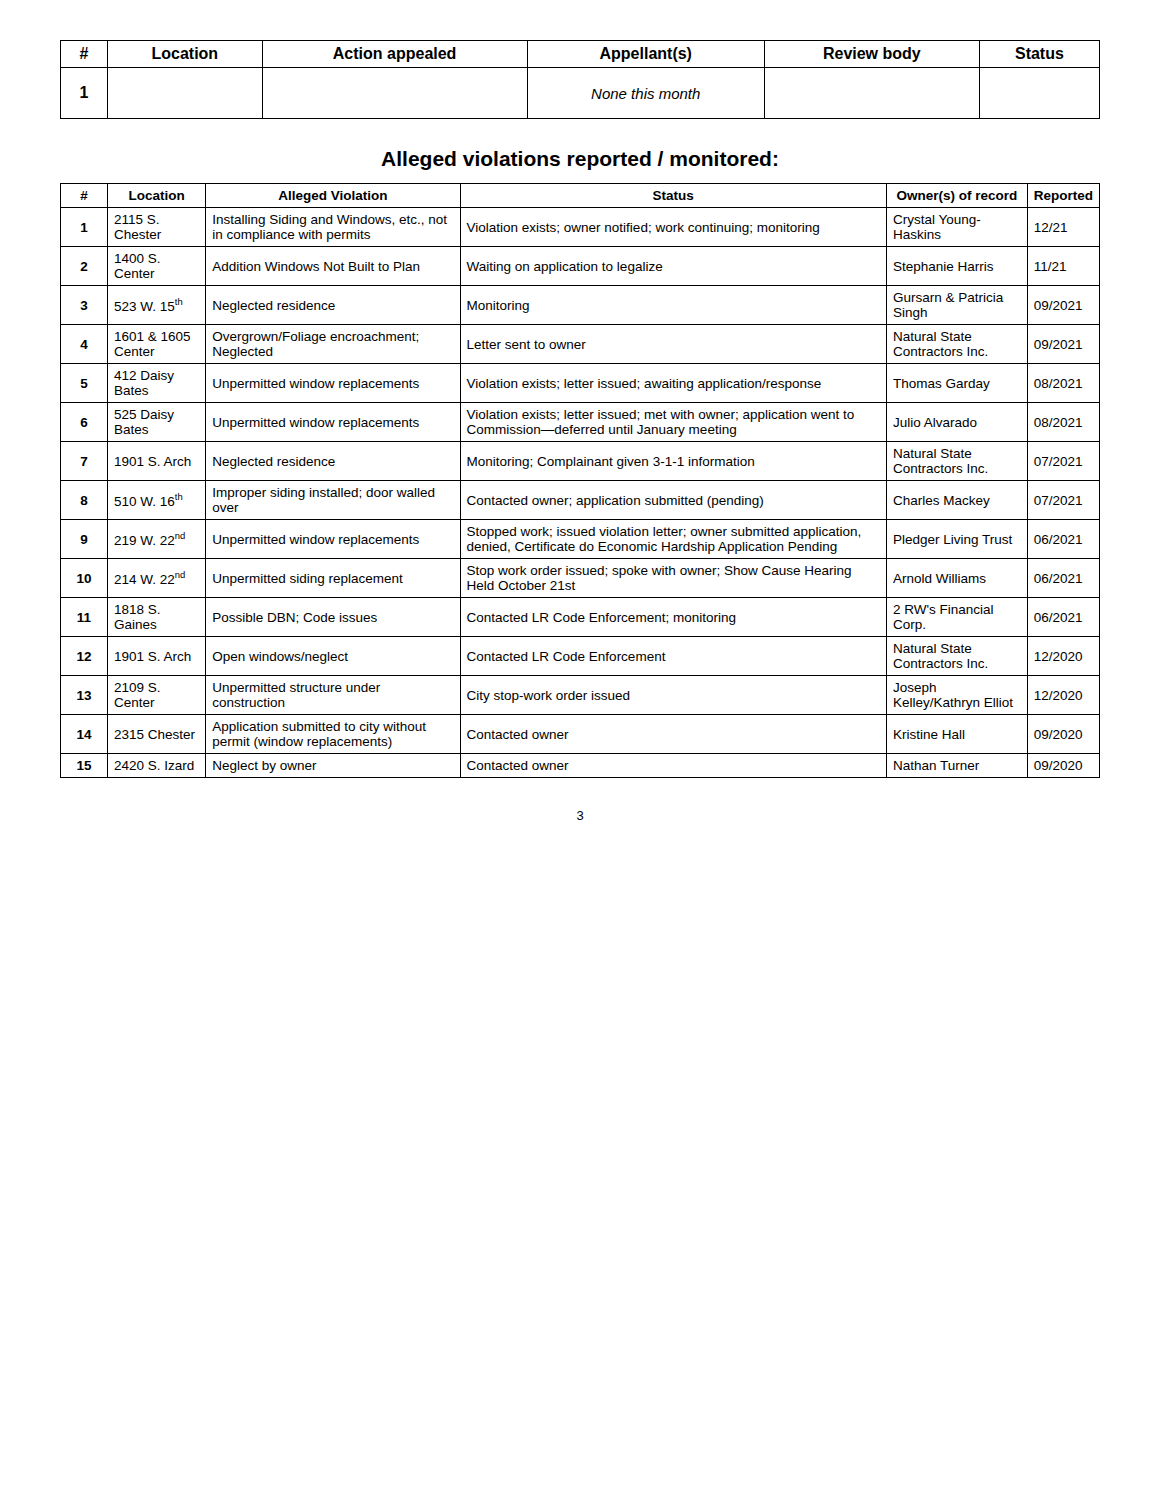| # | Location | Action appealed | Appellant(s) | Review body | Status |
| --- | --- | --- | --- | --- | --- |
| 1 | | | None this month | | |
Alleged violations reported / monitored:
| # | Location | Alleged Violation | Status | Owner(s) of record | Reported |
| --- | --- | --- | --- | --- | --- |
| 1 | 2115 S. Chester | Installing Siding and Windows, etc., not in compliance with permits | Violation exists; owner notified; work continuing; monitoring | Crystal Young-Haskins | 12/21 |
| 2 | 1400 S. Center | Addition Windows Not Built to Plan | Waiting on application to legalize | Stephanie Harris | 11/21 |
| 3 | 523 W. 15 th | Neglected residence | Monitoring | Gursarn & Patricia Singh | 09/2021 |
| 4 | 1601 & 1605 Center | Overgrown/Foliage encroachment; Neglected | Letter sent to owner | Natural State Contractors Inc. | 09/2021 |
| 5 | 412 Daisy Bates | Unpermitted window replacements | Violation exists; letter issued; awaiting application/response | Thomas Garday | 08/2021 |
| 6 | 525 Daisy Bates | Unpermitted window replacements | Violation exists; letter issued; met with owner; application went to Commission—deferred until January meeting | Julio Alvarado | 08/2021 |
| 7 | 1901 S. Arch | Neglected residence | Monitoring; Complainant given 3-1-1 information | Natural State Contractors Inc. | 07/2021 |
| 8 | 510 W. 16 th | Improper siding installed; door walled over | Contacted owner; application submitted (pending) | Charles Mackey | 07/2021 |
| 9 | 219 W. 22 nd | Unpermitted window replacements | Stopped work; issued violation letter; owner submitted application, denied, Certificate do Economic Hardship Application Pending | Pledger Living Trust | 06/2021 |
| 10 | 214 W. 22 nd | Unpermitted siding replacement | Stop work order issued; spoke with owner; Show Cause Hearing Held October 21st | Arnold Williams | 06/2021 |
| 11 | 1818 S. Gaines | Possible DBN; Code issues | Contacted LR Code Enforcement; monitoring | 2 RW's Financial Corp. | 06/2021 |
| 12 | 1901 S. Arch | Open windows/neglect | Contacted LR Code Enforcement | Natural State Contractors Inc. | 12/2020 |
| 13 | 2109 S. Center | Unpermitted structure under construction | City stop-work order issued | Joseph Kelley/Kathryn Elliot | 12/2020 |
| 14 | 2315 Chester | Application submitted to city without permit (window replacements) | Contacted owner | Kristine Hall | 09/2020 |
| 15 | 2420 S. Izard | Neglect by owner | Contacted owner | Nathan Turner | 09/2020 |
3